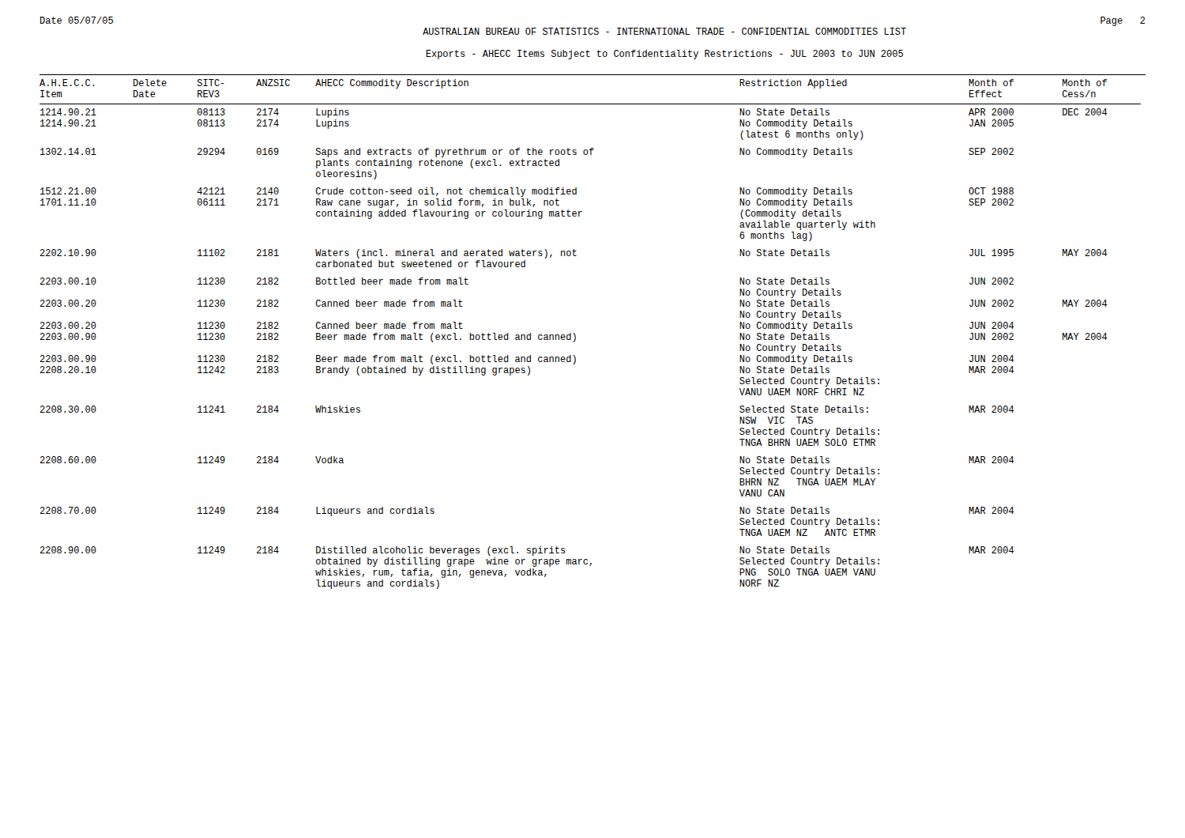Date 05/07/05
AUSTRALIAN BUREAU OF STATISTICS - INTERNATIONAL TRADE - CONFIDENTIAL COMMODITIES LIST
Exports - AHECC Items Subject to Confidentiality Restrictions - JUL 2003 to JUN 2005
Page 2
| A.H.E.C.C. Item | Delete Date | SITC- REV3 | ANZSIC | AHECC Commodity Description | Restriction Applied | Month of Effect | Month of Cess/n |
| --- | --- | --- | --- | --- | --- | --- | --- |
| 1214.90.21 | | 08113 | 2174 | Lupins | No State Details | APR 2000 | DEC 2004 |
| 1214.90.21 | | 08113 | 2174 | Lupins | No Commodity Details (latest 6 months only) | JAN 2005 | |
| 1302.14.01 | | 29294 | 0169 | Saps and extracts of pyrethrum or of the roots of plants containing rotenone (excl. extracted oleoresins) | No Commodity Details | SEP 2002 | |
| 1512.21.00 | | 42121 | 2140 | Crude cotton-seed oil, not chemically modified | No Commodity Details | OCT 1988 | |
| 1701.11.10 | | 06111 | 2171 | Raw cane sugar, in solid form, in bulk, not containing added flavouring or colouring matter | No Commodity Details (Commodity details available quarterly with 6 months lag) | SEP 2002 | |
| 2202.10.90 | | 11102 | 2181 | Waters (incl. mineral and aerated waters), not carbonated but sweetened or flavoured | No State Details | JUL 1995 | MAY 2004 |
| 2203.00.10 | | 11230 | 2182 | Bottled beer made from malt | No State Details No Country Details | JUN 2002 | |
| 2203.00.20 | | 11230 | 2182 | Canned beer made from malt | No State Details No Country Details | JUN 2002 | MAY 2004 |
| 2203.00.20 | | 11230 | 2182 | Canned beer made from malt | No Commodity Details | JUN 2004 | |
| 2203.00.90 | | 11230 | 2182 | Beer made from malt (excl. bottled and canned) | No State Details No Country Details | JUN 2002 | MAY 2004 |
| 2203.00.90 | | 11230 | 2182 | Beer made from malt (excl. bottled and canned) | No Commodity Details | JUN 2004 | |
| 2208.20.10 | | 11242 | 2183 | Brandy (obtained by distilling grapes) | No State Details Selected Country Details: VANU UAEM NORF CHRI NZ | MAR 2004 | |
| 2208.30.00 | | 11241 | 2184 | Whiskies | Selected State Details: NSW VIC TAS Selected Country Details: TNGA BHRN UAEM SOLO ETMR | MAR 2004 | |
| 2208.60.00 | | 11249 | 2184 | Vodka | No State Details Selected Country Details: BHRN NZ TNGA UAEM MLAY VANU CAN | MAR 2004 | |
| 2208.70.00 | | 11249 | 2184 | Liqueurs and cordials | No State Details Selected Country Details: TNGA UAEM NZ ANTC ETMR | MAR 2004 | |
| 2208.90.00 | | 11249 | 2184 | Distilled alcoholic beverages (excl. spirits obtained by distilling grape wine or grape marc, whiskies, rum, tafia, gin, geneva, vodka, liqueurs and cordials) | No State Details Selected Country Details: PNG SOLO TNGA UAEM VANU NORF NZ | MAR 2004 | |